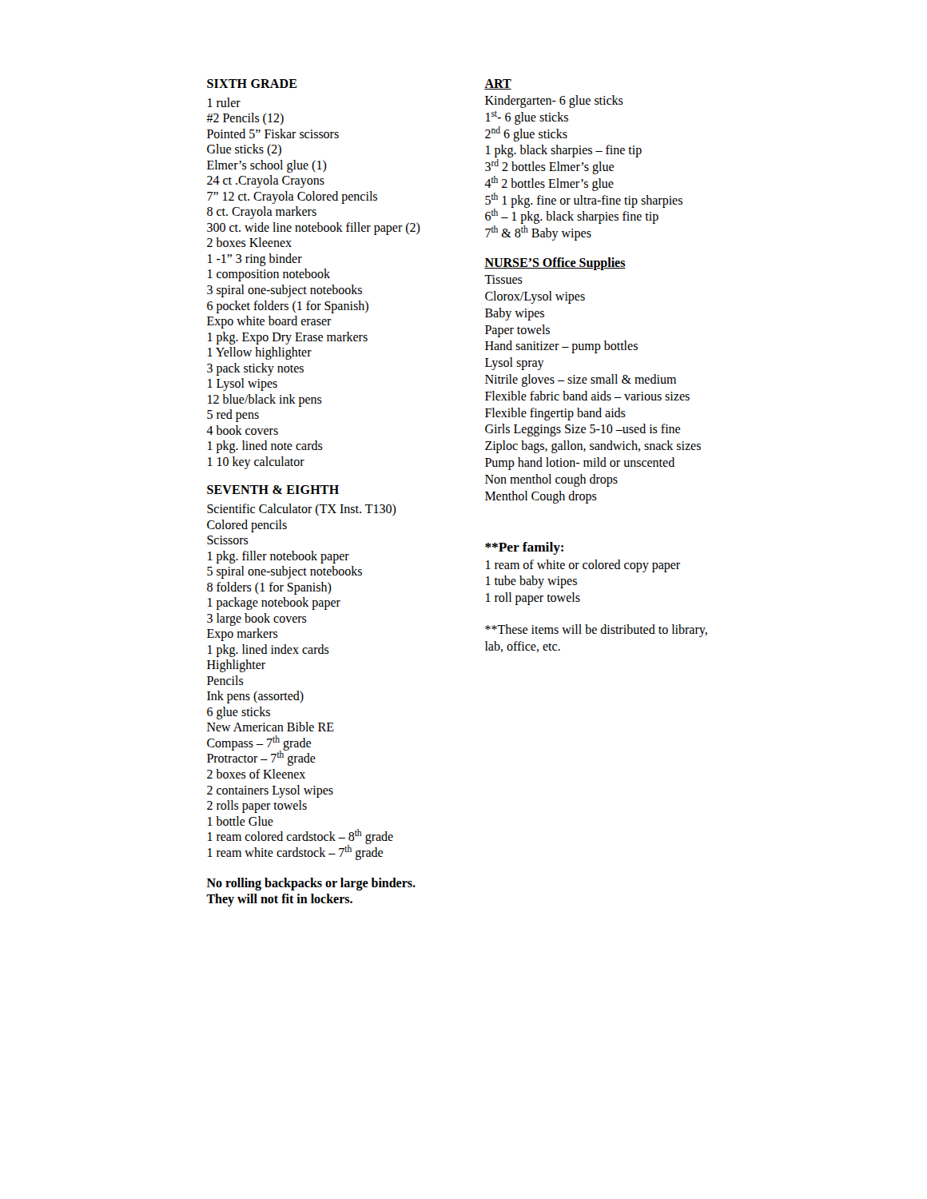SIXTH GRADE
1 ruler
#2 Pencils (12)
Pointed 5” Fiskar scissors
Glue sticks (2)
Elmer’s school glue (1)
24 ct .Crayola Crayons
7” 12 ct. Crayola Colored pencils
8 ct. Crayola markers
300 ct. wide line notebook filler paper (2)
2 boxes Kleenex
1 -1” 3 ring binder
1 composition notebook
3 spiral one-subject notebooks
6 pocket folders (1 for Spanish)
Expo white board eraser
1 pkg. Expo Dry Erase markers
1 Yellow highlighter
3 pack sticky notes
1 Lysol wipes
12 blue/black ink pens
5 red pens
4 book covers
1 pkg. lined note cards
1 10 key calculator
SEVENTH & EIGHTH
Scientific Calculator (TX Inst. T130)
Colored pencils
Scissors
1 pkg. filler notebook paper
5 spiral one-subject notebooks
8 folders (1 for Spanish)
1 package notebook paper
3 large book covers
Expo markers
1 pkg. lined index cards
Highlighter
Pencils
Ink pens (assorted)
6 glue sticks
New American Bible RE
Compass – 7th grade
Protractor – 7th grade
2 boxes of Kleenex
2 containers Lysol wipes
2 rolls paper towels
1 bottle Glue
1 ream colored cardstock – 8th grade
1 ream white cardstock – 7th grade
No rolling backpacks or large binders. They will not fit in lockers.
ART
Kindergarten- 6 glue sticks
1st- 6 glue sticks
2nd 6 glue sticks
1 pkg. black sharpies – fine tip
3rd 2 bottles Elmer’s glue
4th 2 bottles Elmer’s glue
5th 1 pkg. fine or ultra-fine tip sharpies
6th – 1 pkg. black sharpies fine tip
7th & 8th Baby wipes
NURSE’S Office Supplies
Tissues
Clorox/Lysol wipes
Baby wipes
Paper towels
Hand sanitizer – pump bottles
Lysol spray
Nitrile gloves – size small & medium
Flexible fabric band aids – various sizes
Flexible fingertip band aids
Girls Leggings Size 5-10 –used is fine
Ziploc bags, gallon, sandwich, snack sizes
Pump hand lotion- mild or unscented
Non menthol cough drops
Menthol Cough drops
**Per family:
1 ream of white or colored copy paper
1 tube baby wipes
1 roll paper towels
**These items will be distributed to library, lab, office, etc.